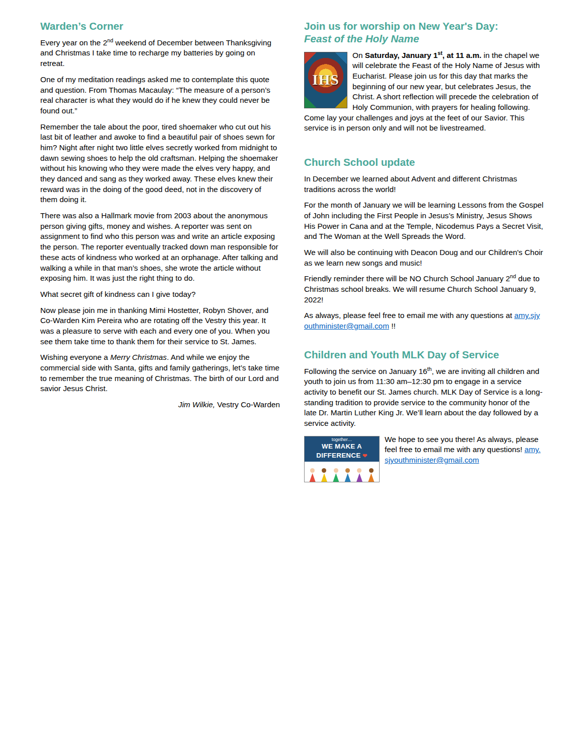Warden’s Corner
Every year on the 2nd weekend of December between Thanksgiving and Christmas I take time to recharge my batteries by going on retreat.
One of my meditation readings asked me to contemplate this quote and question. From Thomas Macaulay: “The measure of a person’s real character is what they would do if he knew they could never be found out.”
Remember the tale about the poor, tired shoemaker who cut out his last bit of leather and awoke to find a beautiful pair of shoes sewn for him? Night after night two little elves secretly worked from midnight to dawn sewing shoes to help the old craftsman. Helping the shoemaker without his knowing who they were made the elves very happy, and they danced and sang as they worked away. These elves knew their reward was in the doing of the good deed, not in the discovery of them doing it.
There was also a Hallmark movie from 2003 about the anonymous person giving gifts, money and wishes. A reporter was sent on assignment to find who this person was and write an article exposing the person. The reporter eventually tracked down man responsible for these acts of kindness who worked at an orphanage. After talking and walking a while in that man’s shoes, she wrote the article without exposing him. It was just the right thing to do.
What secret gift of kindness can I give today?
Now please join me in thanking Mimi Hostetter, Robyn Shover, and Co-Warden Kim Pereira who are rotating off the Vestry this year. It was a pleasure to serve with each and every one of you. When you see them take time to thank them for their service to St. James.
Wishing everyone a Merry Christmas. And while we enjoy the commercial side with Santa, gifts and family gatherings, let’s take time to remember the true meaning of Christmas. The birth of our Lord and savior Jesus Christ.
Jim Wilkie, Vestry Co-Warden
Join us for worship on New Year's Day:
Feast of the Holy Name
On Saturday, January 1st, at 11 a.m. in the chapel we will celebrate the Feast of the Holy Name of Jesus with Eucharist. Please join us for this day that marks the beginning of our new year, but celebrates Jesus, the Christ. A short reflection will precede the celebration of Holy Communion, with prayers for healing following. Come lay your challenges and joys at the feet of our Savior. This service is in person only and will not be livestreamed.
Church School update
In December we learned about Advent and different Christmas traditions across the world!
For the month of January we will be learning Lessons from the Gospel of John including the First People in Jesus’s Ministry, Jesus Shows His Power in Cana and at the Temple, Nicodemus Pays a Secret Visit, and The Woman at the Well Spreads the Word.
We will also be continuing with Deacon Doug and our Children's Choir as we learn new songs and music!
Friendly reminder there will be NO Church School January 2nd due to Christmas school breaks. We will resume Church School January 9, 2022!
As always, please feel free to email me with any questions at amy.sjyouthminister@gmail.com !!
Children and Youth MLK Day of Service
Following the service on January 16th, we are inviting all children and youth to join us from 11:30 am–12:30 pm to engage in a service activity to benefit our St. James church. MLK Day of Service is a long-standing tradition to provide service to the community honor of the late Dr. Martin Luther King Jr. We’ll learn about the day followed by a service activity.
together…
WE MAKE A DIFFERENCE ❤
∥
∥
∥
∥
∥
∥
We hope to see you there! As always, please feel free to email me with any questions! amy.sjyouthminister@gmail.com